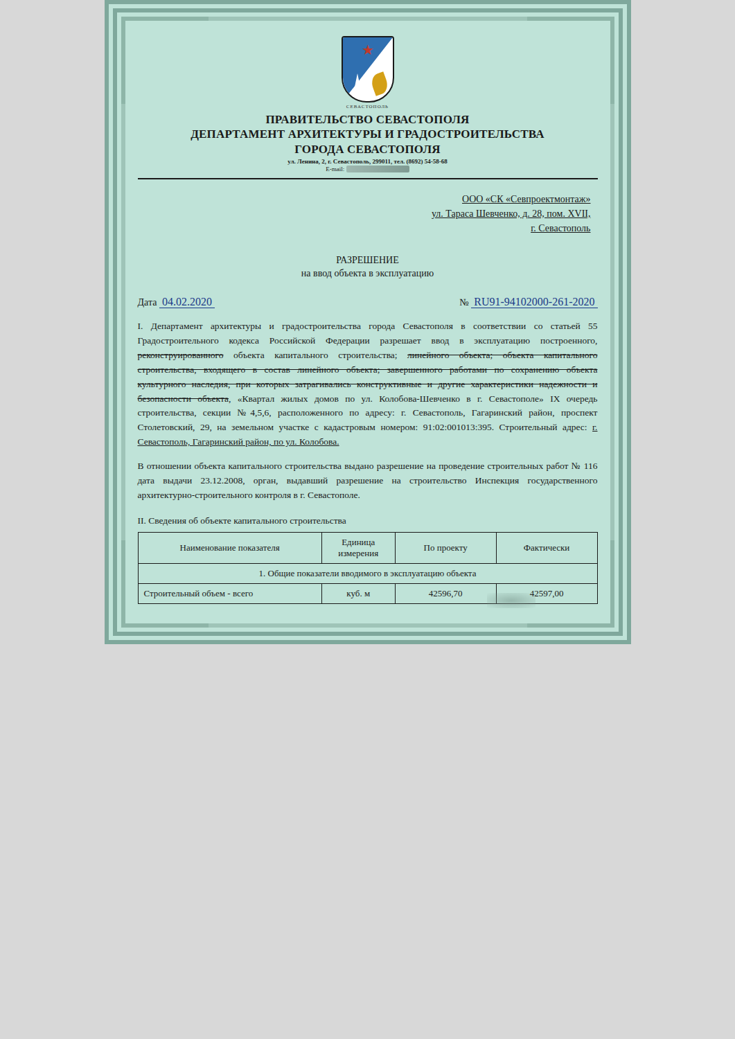★
СЕВАСТОПОЛЬ
ПРАВИТЕЛЬСТВО СЕВАСТОПОЛЯ
ДЕПАРТАМЕНТ АРХИТЕКТУРЫ И ГРАДОСТРОИТЕЛЬСТВА
ГОРОДА СЕВАСТОПОЛЯ
ул. Ленина, 2, г. Севастополь, 299011, тел. (8692) 54-58-68
E-mail: architecture@sev.gov.ru
ООО «СК «Севпроектмонтаж»
ул. Тараса Шевченко, д. 28, пом. XVII,
г. Севастополь
РАЗРЕШЕНИЕ
на ввод объекта в эксплуатацию
Дата 04.02.2020
№ RU91-94102000-261-2020
I. Департамент архитектуры и градостроительства города Севастополя в соответствии со статьей 55 Градостроительного кодекса Российской Федерации разрешает ввод в эксплуатацию построенного, реконструированного объекта капитального строительства; линейного объекта; объекта капитального строительства, входящего в состав линейного объекта; завершенного работами по сохранению объекта культурного наследия, при которых затрагивались конструктивные и другие характеристики надежности и безопасности объекта, «Квартал жилых домов по ул. Колобова-Шевченко в г. Севастополе» IX очередь строительства, секции №4,5,6, расположенного по адресу: г. Севастополь, Гагаринский район, проспект Столетовский, 29, на земельном участке с кадастровым номером: 91:02:001013:395. Строительный адрес: г. Севастополь, Гагаринский район, по ул. Колобова.
В отношении объекта капитального строительства выдано разрешение на проведение строительных работ № 116 дата выдачи 23.12.2008, орган, выдавший разрешение на строительство Инспекция государственного архитектурно-строительного контроля в г. Севастополе.
II. Сведения об объекте капитального строительства
| Наименование показателя | Единица измерения | По проекту | Фактически |
| --- | --- | --- | --- |
| 1. Общие показатели вводимого в эксплуатацию объекта |
| Строительный объем - всего | куб. м | 42596,70 | 42597,00 |